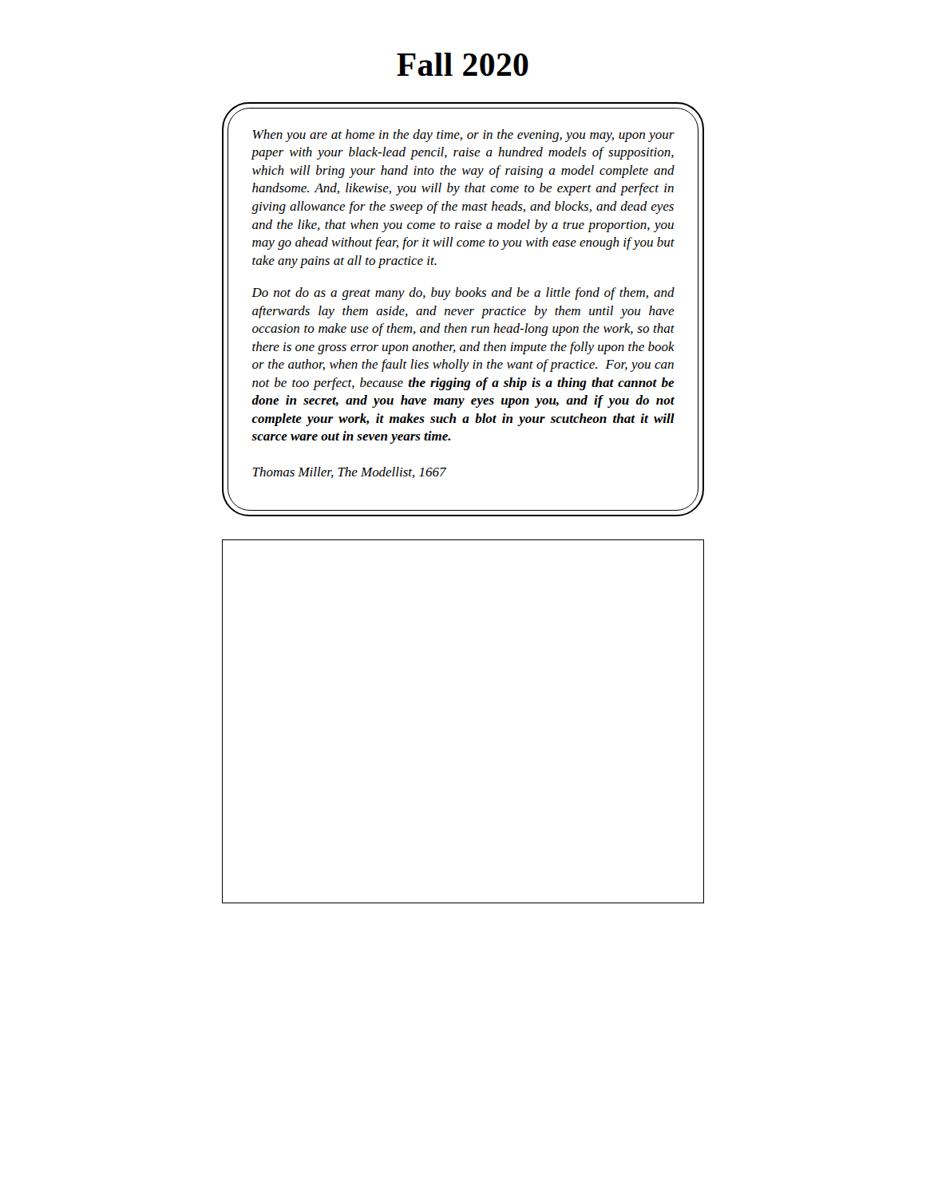Fall 2020
When you are at home in the day time, or in the evening, you may, upon your paper with your black-lead pencil, raise a hundred models of supposition, which will bring your hand into the way of raising a model complete and handsome. And, likewise, you will by that come to be expert and perfect in giving allowance for the sweep of the mast heads, and blocks, and dead eyes and the like, that when you come to raise a model by a true proportion, you may go ahead without fear, for it will come to you with ease enough if you but take any pains at all to practice it.
Do not do as a great many do, buy books and be a little fond of them, and afterwards lay them aside, and never practice by them until you have occasion to make use of them, and then run head-long upon the work, so that there is one gross error upon another, and then impute the folly upon the book or the author, when the fault lies wholly in the want of practice. For, you can not be too perfect, because the rigging of a ship is a thing that cannot be done in secret, and you have many eyes upon you, and if you do not complete your work, it makes such a blot in your scutcheon that it will scarce ware out in seven years time.
Thomas Miller, The Modellist, 1667